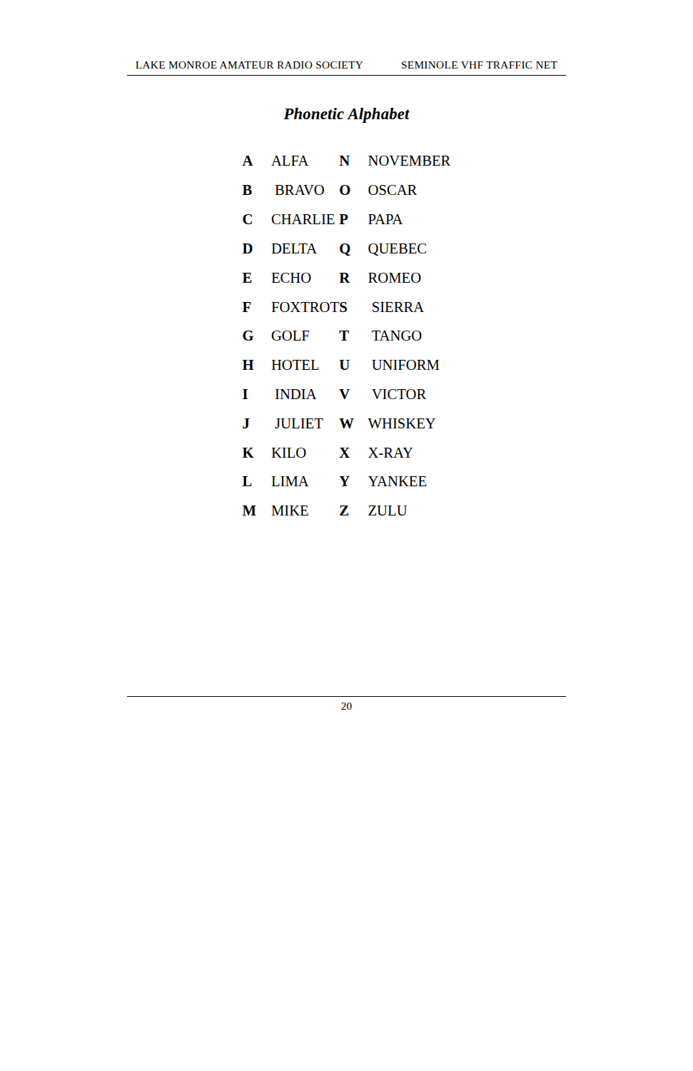LAKE MONROE AMATEUR RADIO SOCIETY SEMINOLE VHF TRAFFIC NET
Phonetic Alphabet
| A | ALFA | N | NOVEMBER |
| B | BRAVO | O | OSCAR |
| C | CHARLIE | P | PAPA |
| D | DELTA | Q | QUEBEC |
| E | ECHO | R | ROMEO |
| F | FOXTROT | S | SIERRA |
| G | GOLF | T | TANGO |
| H | HOTEL | U | UNIFORM |
| I | INDIA | V | VICTOR |
| J | JULIET | W | WHISKEY |
| K | KILO | X | X-RAY |
| L | LIMA | Y | YANKEE |
| M | MIKE | Z | ZULU |
20